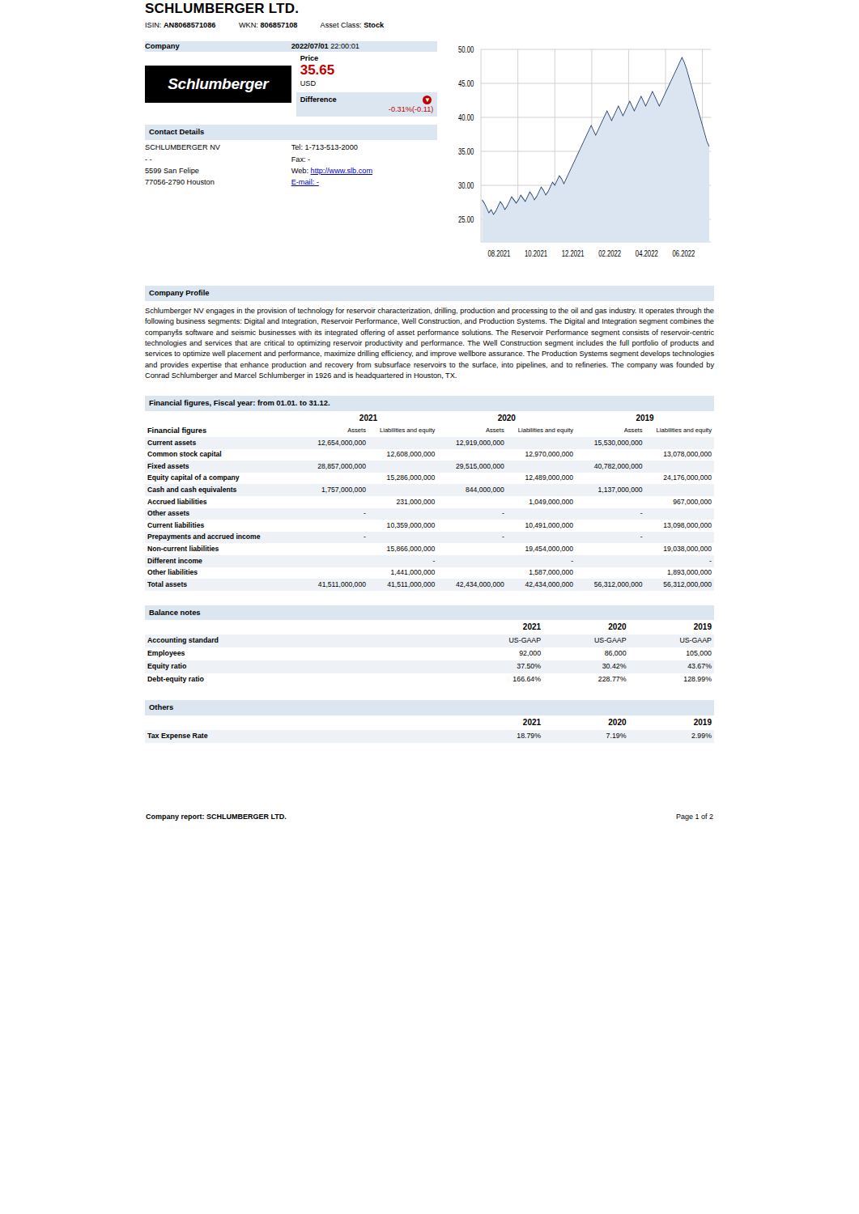SCHLUMBERGER LTD.
ISIN: AN8068571086 WKN: 806857108 Asset Class: Stock
| / Company / 2022/07/01 22:00:01 / / Schlumberger / Price 35.65 USD Difference ▼ -0.31%(-0.11) / Contact Details / SCHLUMBERGER NV / Tel: 1-713-513-2000 / / - - / Fax: - / / 5599 San Felipe / Web: http://www.slb.com / / 77056-2790 Houston / E-mail: - / | 50.00 45.00 40.00 35.00 30.00 25.00 08.2021 10.2021 12.2021 02.2022 04.2022 06.2022 |
Company Profile
Schlumberger NV engages in the provision of technology for reservoir characterization, drilling, production and processing to the oil and gas industry. It operates through the following business segments: Digital and Integration, Reservoir Performance, Well Construction, and Production Systems. The Digital and Integration segment combines the companyšs software and seismic businesses with its integrated offering of asset performance solutions. The Reservoir Performance segment consists of reservoir-centric technologies and services that are critical to optimizing reservoir productivity and performance. The Well Construction segment includes the full portfolio of products and services to optimize well placement and performance, maximize drilling efficiency, and improve wellbore assurance. The Production Systems segment develops technologies and provides expertise that enhance production and recovery from subsurface reservoirs to the surface, into pipelines, and to refineries. The company was founded by Conrad Schlumberger and Marcel Schlumberger in 1926 and is headquartered in Houston, TX.
Financial figures, Fiscal year: from 01.01. to 31.12.
| | 2021 | 2020 | 2019 |
| Financial figures | Assets | Liabilities and equity | Assets | Liabilities and equity | Assets | Liabilities and equity |
| Current assets | 12,654,000,000 | | 12,919,000,000 | | 15,530,000,000 | |
| Common stock capital | | 12,608,000,000 | | 12,970,000,000 | | 13,078,000,000 |
| Fixed assets | 28,857,000,000 | | 29,515,000,000 | | 40,782,000,000 | |
| Equity capital of a company | | 15,286,000,000 | | 12,489,000,000 | | 24,176,000,000 |
| Cash and cash equivalents | 1,757,000,000 | | 844,000,000 | | 1,137,000,000 | |
| Accrued liabilities | | 231,000,000 | | 1,049,000,000 | | 967,000,000 |
| Other assets | - | | - | | - | |
| Current liabilities | | 10,359,000,000 | | 10,491,000,000 | | 13,098,000,000 |
| Prepayments and accrued income | - | | - | | - | |
| Non-current liabilities | | 15,866,000,000 | | 19,454,000,000 | | 19,038,000,000 |
| Different income | | - | | - | | - |
| Other liabilities | | 1,441,000,000 | | 1,587,000,000 | | 1,893,000,000 |
| Total assets | 41,511,000,000 | 41,511,000,000 | 42,434,000,000 | 42,434,000,000 | 56,312,000,000 | 56,312,000,000 |
Balance notes
| | 2021 | 2020 | 2019 |
| Accounting standard | US-GAAP | US-GAAP | US-GAAP |
| Employees | 92,000 | 86,000 | 105,000 |
| Equity ratio | 37.50% | 30.42% | 43.67% |
| Debt-equity ratio | 166.64% | 228.77% | 128.99% |
Others
| | 2021 | 2020 | 2019 |
| Tax Expense Rate | 18.79% | 7.19% | 2.99% |
| Company report: SCHLUMBERGER LTD. | Page 1 of 2 |